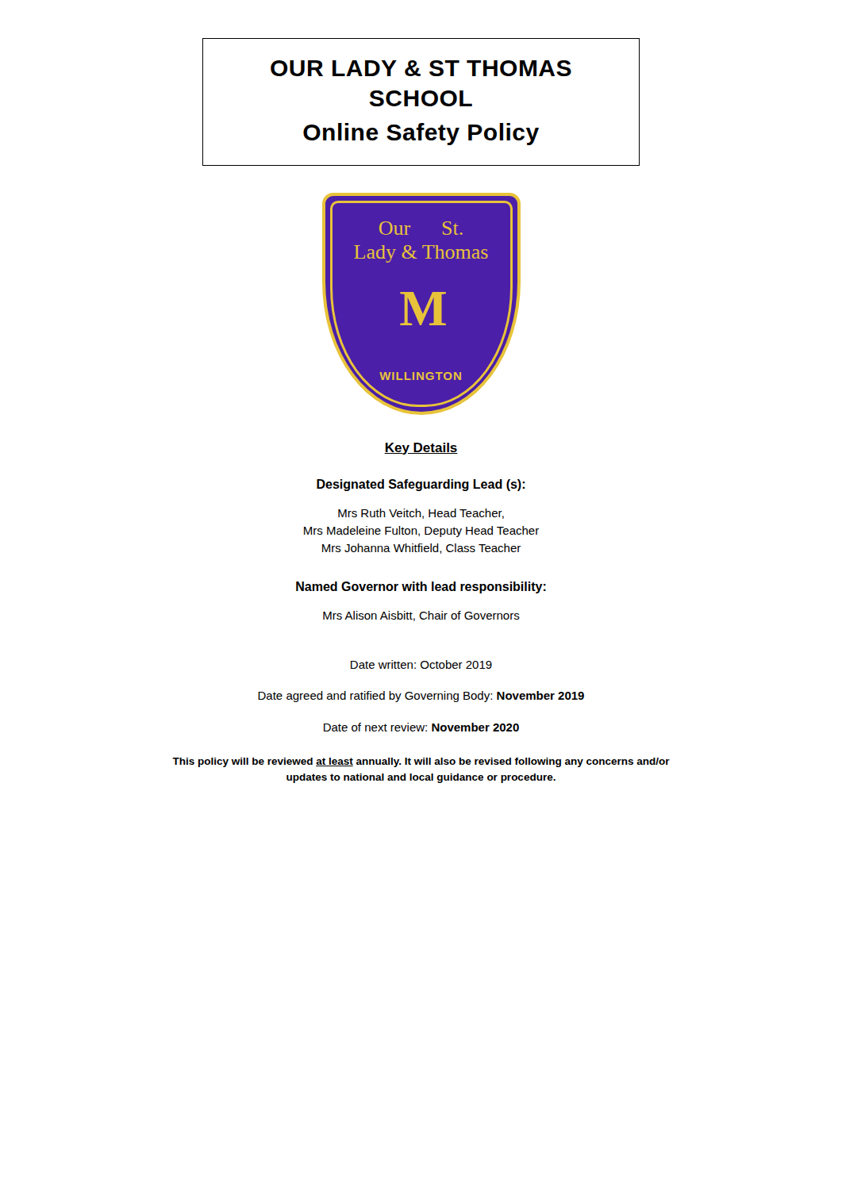OUR LADY & ST THOMAS SCHOOL Online Safety Policy
Our St.
Lady & Thomas
M
WILLINGTON
Key Details
Designated Safeguarding Lead (s):
Mrs Ruth Veitch, Head Teacher, Mrs Madeleine Fulton, Deputy Head Teacher Mrs Johanna Whitfield, Class Teacher
Named Governor with lead responsibility:
Mrs Alison Aisbitt, Chair of Governors
Date written: October 2019
Date agreed and ratified by Governing Body: November 2019
Date of next review: November 2020
This policy will be reviewed at least annually. It will also be revised following any concerns and/or updates to national and local guidance or procedure.